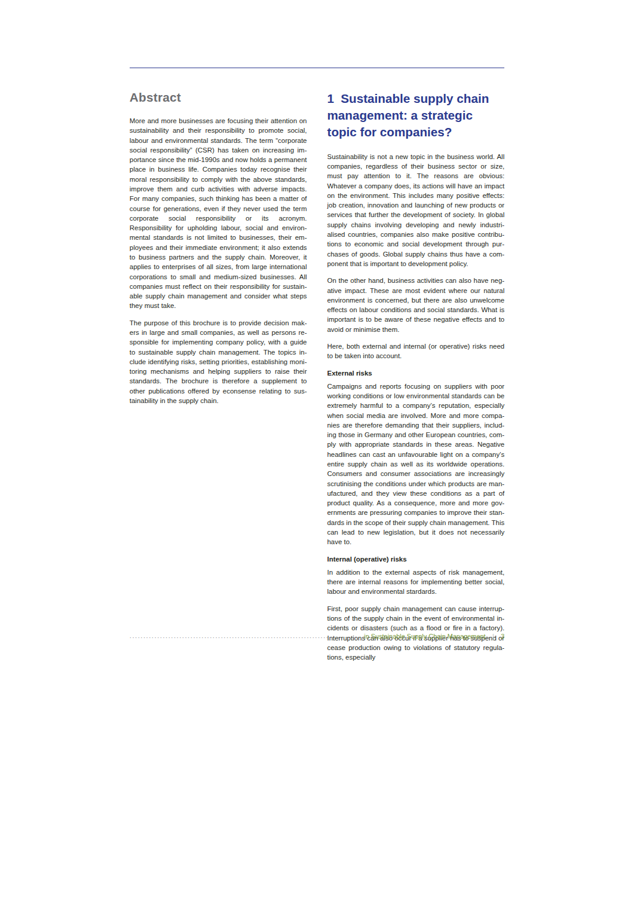Abstract
More and more businesses are focusing their attention on sustainability and their responsibility to promote social, labour and environmental standards. The term “corporate social responsibility” (CSR) has taken on increasing importance since the mid-1990s and now holds a permanent place in business life. Companies today recognise their moral responsibility to comply with the above standards, improve them and curb activities with adverse impacts. For many companies, such thinking has been a matter of course for generations, even if they never used the term corporate social responsibility or its acronym. Responsibility for upholding labour, social and environmental standards is not limited to businesses, their employees and their immediate environment; it also extends to business partners and the supply chain. Moreover, it applies to enterprises of all sizes, from large international corporations to small and medium-sized businesses. All companies must reflect on their responsibility for sustainable supply chain management and consider what steps they must take.
The purpose of this brochure is to provide decision makers in large and small companies, as well as persons responsible for implementing company policy, with a guide to sustainable supply chain management. The topics include identifying risks, setting priorities, establishing monitoring mechanisms and helping suppliers to raise their standards. The brochure is therefore a supplement to other publications offered by econsense relating to sustainability in the supply chain.
1 Sustainable supply chain management: a strategic topic for companies?
Sustainability is not a new topic in the business world. All companies, regardless of their business sector or size, must pay attention to it. The reasons are obvious: Whatever a company does, its actions will have an impact on the environment. This includes many positive effects: job creation, innovation and launching of new products or services that further the development of society. In global supply chains involving developing and newly industrialised countries, companies also make positive contributions to economic and social development through purchases of goods. Global supply chains thus have a component that is important to development policy.
On the other hand, business activities can also have negative impact. These are most evident where our natural environment is concerned, but there are also unwelcome effects on labour conditions and social standards. What is important is to be aware of these negative effects and to avoid or minimise them.
Here, both external and internal (or operative) risks need to be taken into account.
External risks
Campaigns and reports focusing on suppliers with poor working conditions or low environmental standards can be extremely harmful to a company’s reputation, especially when social media are involved. More and more companies are therefore demanding that their suppliers, including those in Germany and other European countries, comply with appropriate standards in these areas. Negative headlines can cast an unfavourable light on a company’s entire supply chain as well as its worldwide operations. Consumers and consumer associations are increasingly scrutinising the conditions under which products are manufactured, and they view these conditions as a part of product quality. As a consequence, more and more governments are pressuring companies to improve their standards in the scope of their supply chain management. This can lead to new legislation, but it does not necessarily have to.
Internal (operative) risks
In addition to the external aspects of risk management, there are internal reasons for implementing better social, labour and environmental stardards.
First, poor supply chain management can cause interruptions of the supply chain in the event of environmental incidents or disasters (such as a flood or fire in a factory). Interruptions can also occur if a supplier has to suspend or cease production owing to violations of statutory regulations, especially
..................................................................................................................................................
in Sustainable Supply Chain Management
|
3